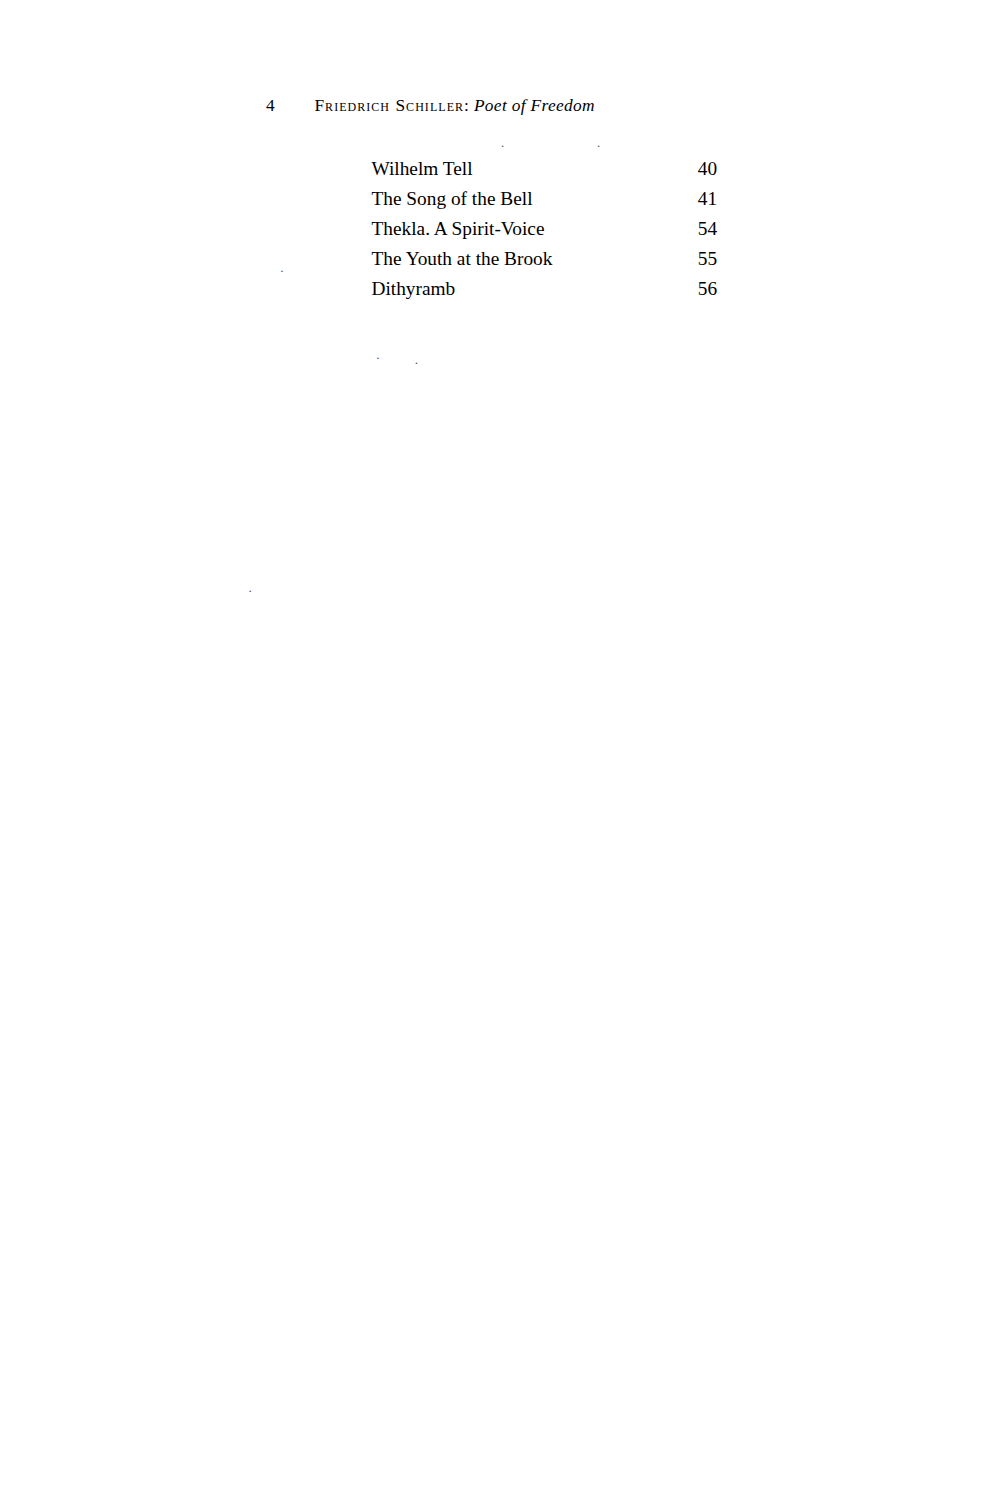4 Friedrich Schiller: Poet of Freedom
. .
Wilhelm Tell 40
The Song of the Bell 41
Thekla. A Spirit-Voice 54
The Youth at the Brook 55
Dithyramb 56
. . . .